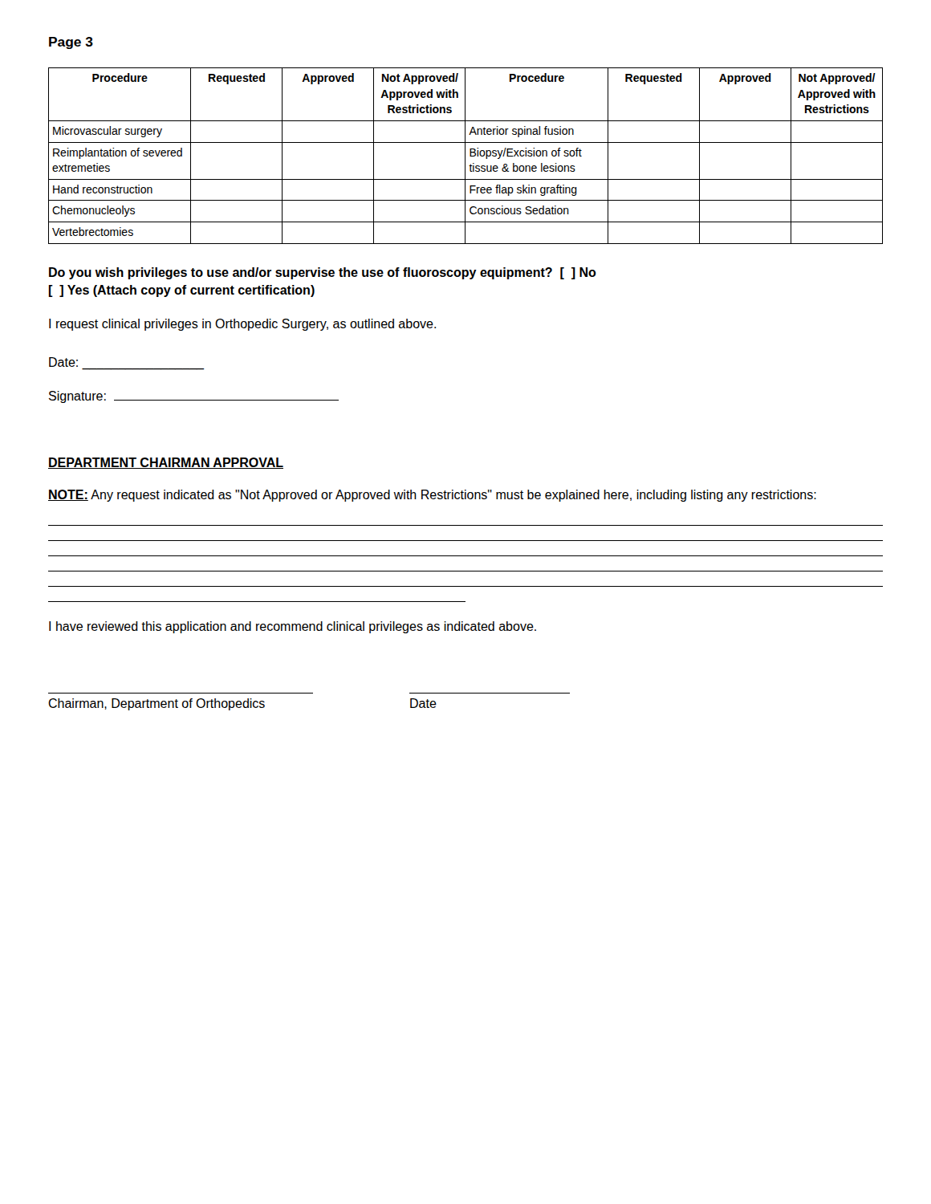Page 3
| Procedure | Requested | Approved | Not Approved/ Approved with Restrictions | Procedure | Requested | Approved | Not Approved/ Approved with Restrictions |
| --- | --- | --- | --- | --- | --- | --- | --- |
| Microvascular surgery | | | | Anterior spinal fusion | | | |
| Reimplantation of severed extremeties | | | | Biopsy/Excision of soft tissue & bone lesions | | | |
| Hand reconstruction | | | | Free flap skin grafting | | | |
| Chemonucleolys | | | | Conscious Sedation | | | |
| Vertebrectomies | | | | | | | |
Do you wish privileges to use and/or supervise the use of fluoroscopy equipment? [ ] No
[ ] Yes (Attach copy of current certification)
I request clinical privileges in Orthopedic Surgery, as outlined above.
Date: _________________
Signature:
DEPARTMENT CHAIRMAN APPROVAL
NOTE: Any request indicated as "Not Approved or Approved with Restrictions" must be explained here, including listing any restrictions:
I have reviewed this application and recommend clinical privileges as indicated above.
Chairman, Department of Orthopedics
Date